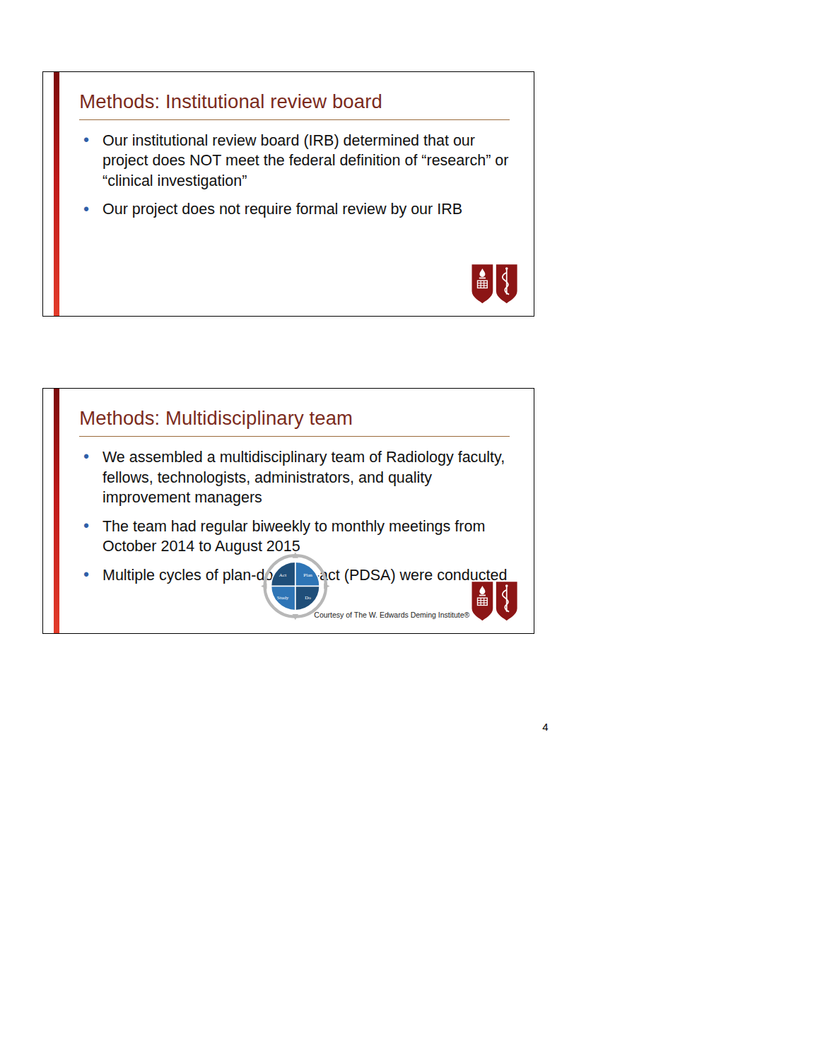Methods: Institutional review board
Our institutional review board (IRB) determined that our project does NOT meet the federal definition of “research” or “clinical investigation”
Our project does not require formal review by our IRB
Methods: Multidisciplinary team
We assembled a multidisciplinary team of Radiology faculty, fellows, technologists, administrators, and quality improvement managers
The team had regular biweekly to monthly meetings from October 2014 to August 2015
Multiple cycles of plan-do-study-act (PDSA) were conducted
Act Plan Study Do
Courtesy of The W. Edwards Deming Institute®
4